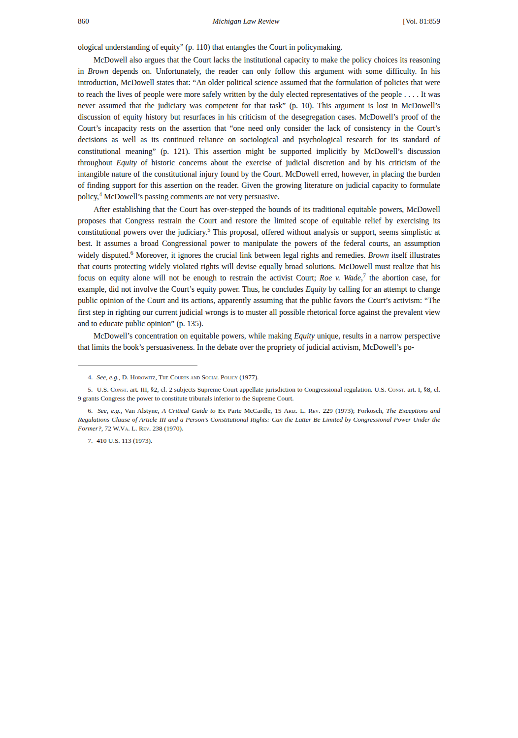860 Michigan Law Review [Vol. 81:859
ological understanding of equity” (p. 110) that entangles the Court in policymaking.
McDowell also argues that the Court lacks the institutional capacity to make the policy choices its reasoning in Brown depends on. Unfortunately, the reader can only follow this argument with some difficulty. In his introduction, McDowell states that: “An older political science assumed that the formulation of policies that were to reach the lives of people were more safely written by the duly elected representatives of the people . . . . It was never assumed that the judiciary was competent for that task” (p. 10). This argument is lost in McDowell’s discussion of equity history but resurfaces in his criticism of the desegregation cases. McDowell’s proof of the Court’s incapacity rests on the assertion that “one need only consider the lack of consistency in the Court’s decisions as well as its continued reliance on sociological and psychological research for its standard of constitutional meaning” (p. 121). This assertion might be supported implicitly by McDowell’s discussion throughout Equity of historic concerns about the exercise of judicial discretion and by his criticism of the intangible nature of the constitutional injury found by the Court. McDowell erred, however, in placing the burden of finding support for this assertion on the reader. Given the growing literature on judicial capacity to formulate policy,4 McDowell’s passing comments are not very persuasive.
After establishing that the Court has over-stepped the bounds of its traditional equitable powers, McDowell proposes that Congress restrain the Court and restore the limited scope of equitable relief by exercising its constitutional powers over the judiciary.5 This proposal, offered without analysis or support, seems simplistic at best. It assumes a broad Congressional power to manipulate the powers of the federal courts, an assumption widely disputed.6 Moreover, it ignores the crucial link between legal rights and remedies. Brown itself illustrates that courts protecting widely violated rights will devise equally broad solutions. McDowell must realize that his focus on equity alone will not be enough to restrain the activist Court; Roe v. Wade,7 the abortion case, for example, did not involve the Court’s equity power. Thus, he concludes Equity by calling for an attempt to change public opinion of the Court and its actions, apparently assuming that the public favors the Court’s activism: “The first step in righting our current judicial wrongs is to muster all possible rhetorical force against the prevalent view and to educate public opinion” (p. 135).
McDowell’s concentration on equitable powers, while making Equity unique, results in a narrow perspective that limits the book’s persuasiveness. In the debate over the propriety of judicial activism, McDowell’s po-
4. See, e.g., D. Horowitz, The Courts and Social Policy (1977).
5. U.S. Const. art. III, §2, cl. 2 subjects Supreme Court appellate jurisdiction to Congressional regulation. U.S. Const. art. I, §8, cl. 9 grants Congress the power to constitute tribunals inferior to the Supreme Court.
6. See, e.g., Van Alstyne, A Critical Guide to Ex Parte McCardle, 15 Ariz. L. Rev. 229 (1973); Forkosch, The Exceptions and Regulations Clause of Article III and a Person’s Constitutional Rights: Can the Latter Be Limited by Congressional Power Under the Former?, 72 W.Va. L. Rev. 238 (1970).
7. 410 U.S. 113 (1973).